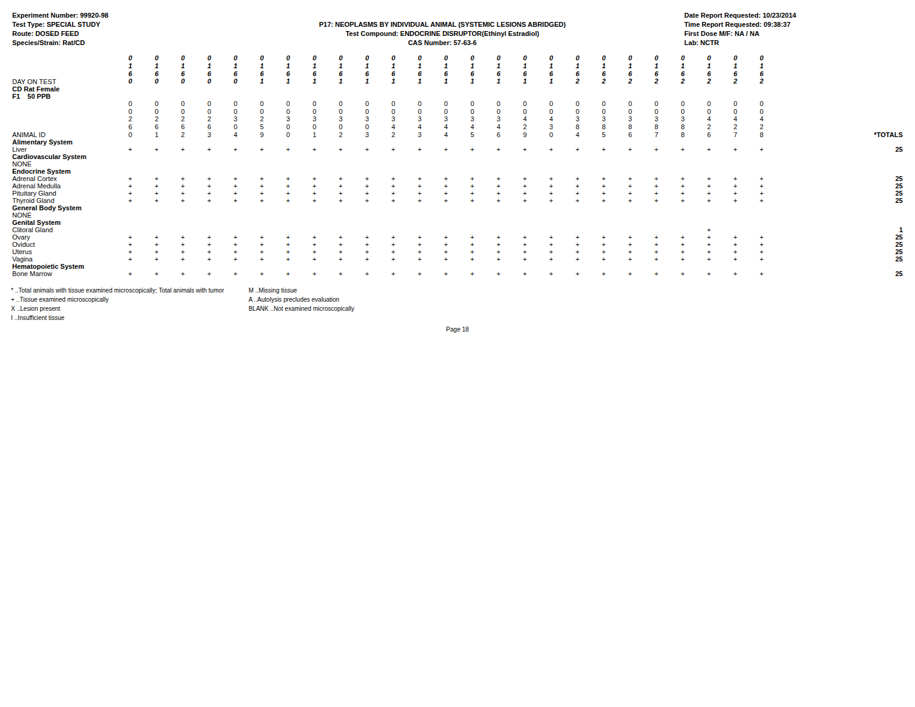| Experiment Number: 99920-98 Test Type: SPECIAL STUDY Route: DOSED FEED Species/Strain: Rat/CD | P17: NEOPLASMS BY INDIVIDUAL ANIMAL (SYSTEMIC LESIONS ABRIDGED) Test Compound: ENDOCRINE DISRUPTOR(Ethinyl Estradiol) CAS Number: 57-63-6 | Date Report Requested: 10/23/2014 Time Report Requested: 09:38:37 First Dose M/F: NA / NA Lab: NCTR |
| DAY ON TEST | 0 1 6 0 | 0 1 6 0 | 0 1 6 0 | 0 1 6 0 | 0 1 6 0 | 0 1 6 1 | 0 1 6 1 | 0 1 6 1 | 0 1 6 1 | 0 1 6 1 | 0 1 6 1 | 0 1 6 1 | 0 1 6 1 | 0 1 6 1 | 0 1 6 1 | 0 1 6 1 | 0 1 6 1 | 0 1 6 2 | 0 1 6 2 | 0 1 6 2 | 0 1 6 2 | 0 1 6 2 | 0 1 6 2 | 0 1 6 2 | 0 1 6 2 | |
| --- | --- | --- | --- | --- | --- | --- | --- | --- | --- | --- | --- | --- | --- | --- | --- | --- | --- | --- | --- | --- | --- | --- | --- | --- | --- | --- |
| CD Rat Female F1 50 PPB | | |
| ANIMAL ID | 0 0 2 6 0 | 0 0 2 6 1 | 0 0 2 6 2 | 0 0 2 6 3 | 0 0 3 0 4 | 0 0 2 5 9 | 0 0 3 0 0 | 0 0 3 0 1 | 0 0 3 0 2 | 0 0 3 0 3 | 0 0 3 4 2 | 0 0 3 4 3 | 0 0 3 4 4 | 0 0 3 4 5 | 0 0 3 4 6 | 0 0 4 2 9 | 0 0 4 3 0 | 0 0 3 8 4 | 0 0 3 8 5 | 0 0 3 8 6 | 0 0 3 8 7 | 0 0 3 8 8 | 0 0 4 2 6 | 0 0 4 2 7 | 0 0 4 2 8 | *TOTALS |
| Alimentary System | |
| Liver | + | + | + | + | + | + | + | + | + | + | + | + | + | + | + | + | + | + | + | + | + | + | + | + | + | 25 |
| Cardiovascular System | |
| NONE | |
| Endocrine System | |
| Adrenal Cortex | + | + | + | + | + | + | + | + | + | + | + | + | + | + | + | + | + | + | + | + | + | + | + | + | + | 25 |
| Adrenal Medulla | + | + | + | + | + | + | + | + | + | + | + | + | + | + | + | + | + | + | + | + | + | + | + | + | + | 25 |
| Pituitary Gland | + | + | + | + | + | + | + | + | + | + | + | + | + | + | + | + | + | + | + | + | + | + | + | + | + | 25 |
| Thyroid Gland | + | + | + | + | + | + | + | + | + | + | + | + | + | + | + | + | + | + | + | + | + | + | + | + | + | 25 |
| General Body System | |
| NONE | |
| Genital System | |
| Clitoral Gland | | | | | | | | | | | | | | | | | | | | | | | + | | | 1 |
| Ovary | + | + | + | + | + | + | + | + | + | + | + | + | + | + | + | + | + | + | + | + | + | + | + | + | + | 25 |
| Oviduct | + | + | + | + | + | + | + | + | + | + | + | + | + | + | + | + | + | + | + | + | + | + | + | + | + | 25 |
| Uterus | + | + | + | + | + | + | + | + | + | + | + | + | + | + | + | + | + | + | + | + | + | + | + | + | + | 25 |
| Vagina | + | + | + | + | + | + | + | + | + | + | + | + | + | + | + | + | + | + | + | + | + | + | + | + | + | 25 |
| Hematopoietic System | |
| Bone Marrow | + | + | + | + | + | + | + | + | + | + | + | + | + | + | + | + | + | + | + | + | + | + | + | + | + | 25 |
* ..Total animals with tissue examined microscopically; Total animals with tumor
+ ..Tissue examined microscopically
X ..Lesion present
I ..Insufficient tissue
M ..Missing tissue
A ..Autolysis precludes evaluation
BLANK ..Not examined microscopically
Page 18